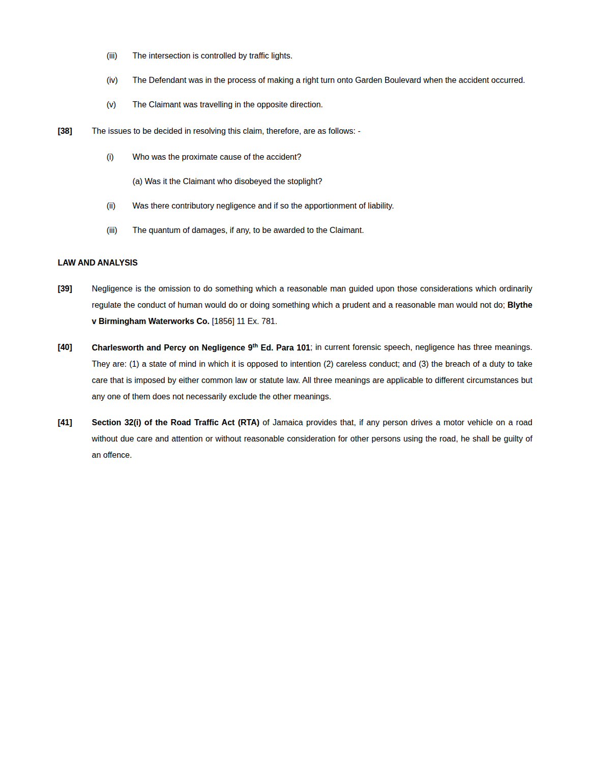(iii) The intersection is controlled by traffic lights.
(iv) The Defendant was in the process of making a right turn onto Garden Boulevard when the accident occurred.
(v) The Claimant was travelling in the opposite direction.
[38] The issues to be decided in resolving this claim, therefore, are as follows: -
(i) Who was the proximate cause of the accident?
(a) Was it the Claimant who disobeyed the stoplight?
(ii) Was there contributory negligence and if so the apportionment of liability.
(iii) The quantum of damages, if any, to be awarded to the Claimant.
LAW AND ANALYSIS
[39] Negligence is the omission to do something which a reasonable man guided upon those considerations which ordinarily regulate the conduct of human would do or doing something which a prudent and a reasonable man would not do; Blythe v Birmingham Waterworks Co. [1856] 11 Ex. 781.
[40] Charlesworth and Percy on Negligence 9th Ed. Para 101; in current forensic speech, negligence has three meanings. They are: (1) a state of mind in which it is opposed to intention (2) careless conduct; and (3) the breach of a duty to take care that is imposed by either common law or statute law. All three meanings are applicable to different circumstances but any one of them does not necessarily exclude the other meanings.
[41] Section 32(i) of the Road Traffic Act (RTA) of Jamaica provides that, if any person drives a motor vehicle on a road without due care and attention or without reasonable consideration for other persons using the road, he shall be guilty of an offence.